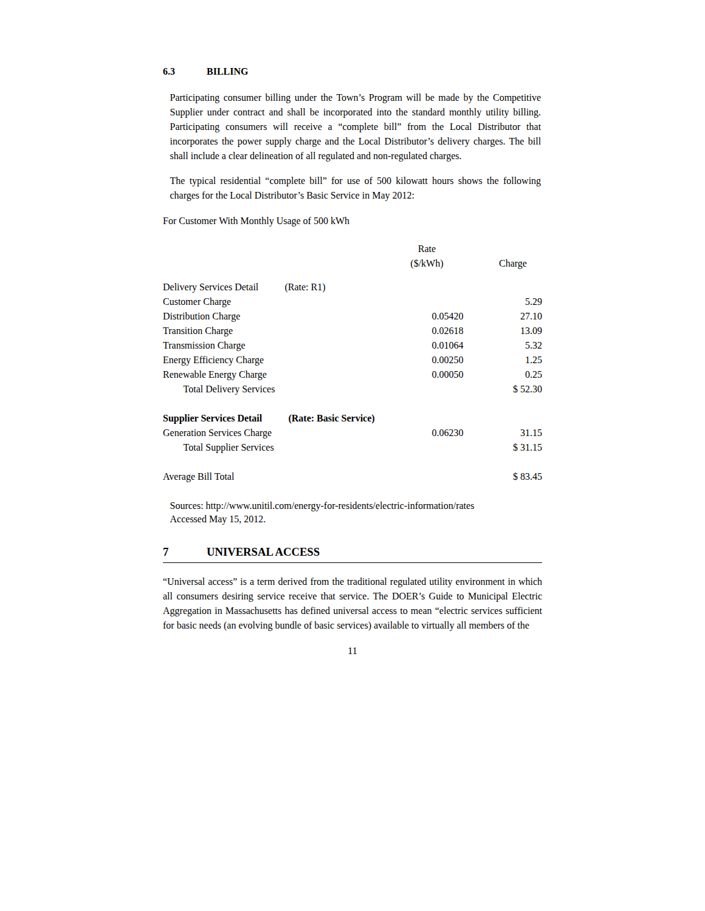6.3 BILLING
Participating consumer billing under the Town’s Program will be made by the Competitive Supplier under contract and shall be incorporated into the standard monthly utility billing. Participating consumers will receive a “complete bill” from the Local Distributor that incorporates the power supply charge and the Local Distributor’s delivery charges. The bill shall include a clear delineation of all regulated and non-regulated charges.
The typical residential “complete bill” for use of 500 kilowatt hours shows the following charges for the Local Distributor’s Basic Service in May 2012:
For Customer With Monthly Usage of 500 kWh
| | Rate ($/kWh) | Charge |
| Delivery Services Detail (Rate: R1) | | |
| Customer Charge | | 5.29 |
| Distribution Charge | 0.05420 | 27.10 |
| Transition Charge | 0.02618 | 13.09 |
| Transmission Charge | 0.01064 | 5.32 |
| Energy Efficiency Charge | 0.00250 | 1.25 |
| Renewable Energy Charge | 0.00050 | 0.25 |
| Total Delivery Services | | $ 52.30 |
| Supplier Services Detail (Rate: Basic Service) | | |
| Generation Services Charge | 0.06230 | 31.15 |
| Total Supplier Services | | $ 31.15 |
| Average Bill Total | | $ 83.45 |
Sources: http://www.unitil.com/energy-for-residents/electric-information/rates
Accessed May 15, 2012.
7 UNIVERSAL ACCESS
“Universal access” is a term derived from the traditional regulated utility environment in which all consumers desiring service receive that service. The DOER’s Guide to Municipal Electric Aggregation in Massachusetts has defined universal access to mean “electric services sufficient for basic needs (an evolving bundle of basic services) available to virtually all members of the
11